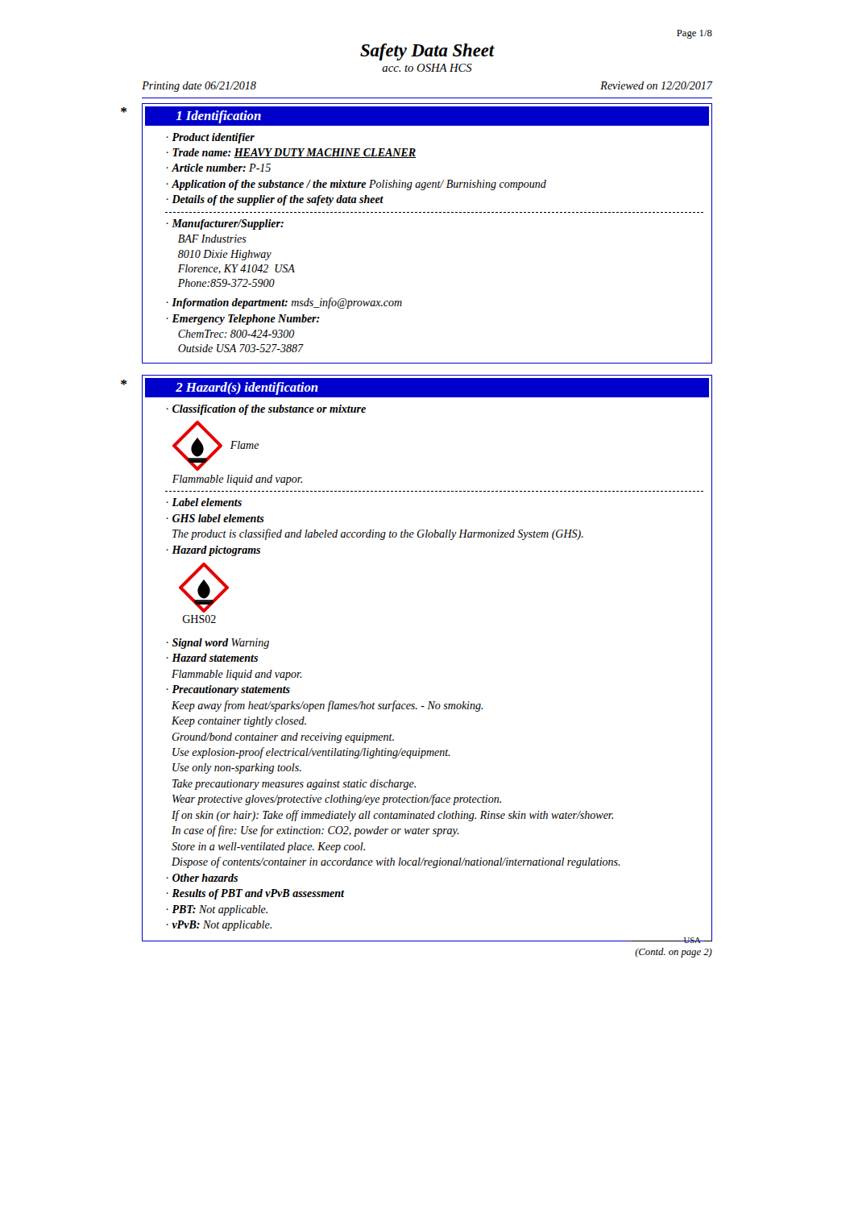Page 1/8
Safety Data Sheet
acc. to OSHA HCS
Printing date 06/21/2018 Reviewed on 12/20/2017
*
1 Identification
· Product identifier
· Trade name: HEAVY DUTY MACHINE CLEANER
· Article number: P-15
· Application of the substance / the mixture Polishing agent/ Burnishing compound
· Details of the supplier of the safety data sheet
· Manufacturer/Supplier:
BAF Industries
8010 Dixie Highway
Florence, KY 41042 USA
Phone:859-372-5900
· Information department: msds_info@prowax.com
· Emergency Telephone Number:
ChemTrec: 800-424-9300
Outside USA 703-527-3887
*
2 Hazard(s) identification
· Classification of the substance or mixture
Flame
Flammable liquid and vapor.
· Label elements
· GHS label elements
The product is classified and labeled according to the Globally Harmonized System (GHS).
· Hazard pictograms
GHS02
· Signal word Warning
· Hazard statements
Flammable liquid and vapor.
· Precautionary statements
Keep away from heat/sparks/open flames/hot surfaces. - No smoking.
Keep container tightly closed.
Ground/bond container and receiving equipment.
Use explosion-proof electrical/ventilating/lighting/equipment.
Use only non-sparking tools.
Take precautionary measures against static discharge.
Wear protective gloves/protective clothing/eye protection/face protection.
If on skin (or hair): Take off immediately all contaminated clothing. Rinse skin with water/shower.
In case of fire: Use for extinction: CO2, powder or water spray.
Store in a well-ventilated place. Keep cool.
Dispose of contents/container in accordance with local/regional/national/international regulations.
· Other hazards
· Results of PBT and vPvB assessment
· PBT: Not applicable.
· vPvB: Not applicable.
USA
(Contd. on page 2)